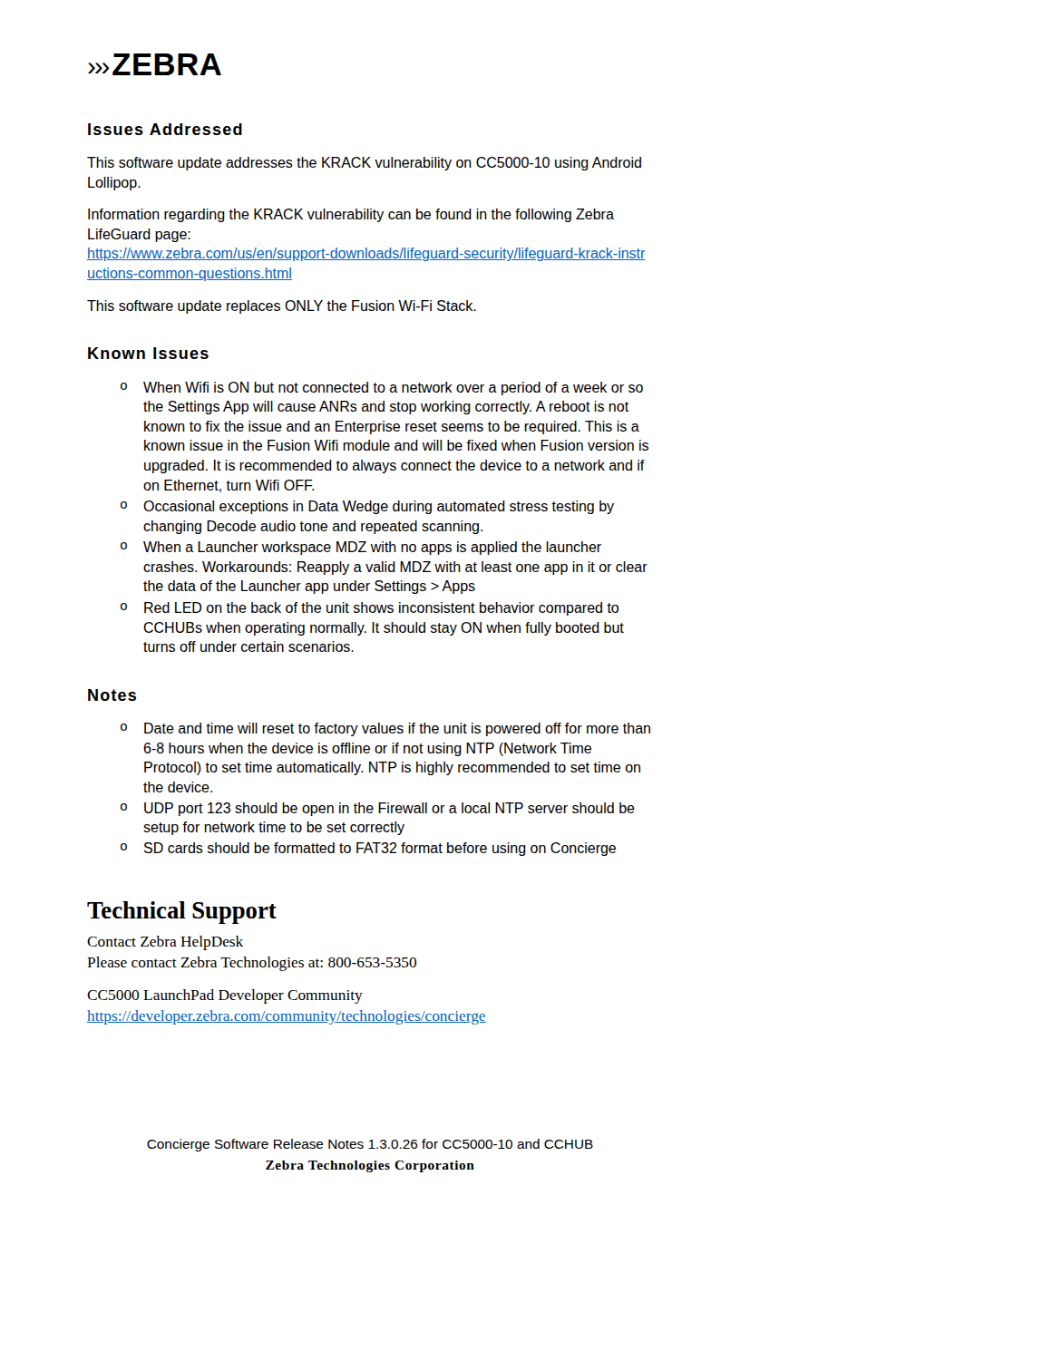›››ZEBRA
Issues Addressed
This software update addresses the KRACK vulnerability on CC5000-10 using Android Lollipop.
Information regarding the KRACK vulnerability can be found in the following Zebra LifeGuard page:
https://www.zebra.com/us/en/support-downloads/lifeguard-security/lifeguard-krack-instructions-common-questions.html
This software update replaces ONLY the Fusion Wi-Fi Stack.
Known Issues
When Wifi is ON but not connected to a network over a period of a week or so the Settings App will cause ANRs and stop working correctly. A reboot is not known to fix the issue and an Enterprise reset seems to be required. This is a known issue in the Fusion Wifi module and will be fixed when Fusion version is upgraded. It is recommended to always connect the device to a network and if on Ethernet, turn Wifi OFF.
Occasional exceptions in Data Wedge during automated stress testing by changing Decode audio tone and repeated scanning.
When a Launcher workspace MDZ with no apps is applied the launcher crashes. Workarounds: Reapply a valid MDZ with at least one app in it or clear the data of the Launcher app under Settings > Apps
Red LED on the back of the unit shows inconsistent behavior compared to CCHUBs when operating normally. It should stay ON when fully booted but turns off under certain scenarios.
Notes
Date and time will reset to factory values if the unit is powered off for more than 6-8 hours when the device is offline or if not using NTP (Network Time Protocol) to set time automatically. NTP is highly recommended to set time on the device.
UDP port 123 should be open in the Firewall or a local NTP server should be setup for network time to be set correctly
SD cards should be formatted to FAT32 format before using on Concierge
Technical Support
Contact Zebra HelpDesk
Please contact Zebra Technologies at: 800-653-5350
CC5000 LaunchPad Developer Community
https://developer.zebra.com/community/technologies/concierge
Concierge Software Release Notes 1.3.0.26 for CC5000-10 and CCHUB
Zebra Technologies Corporation